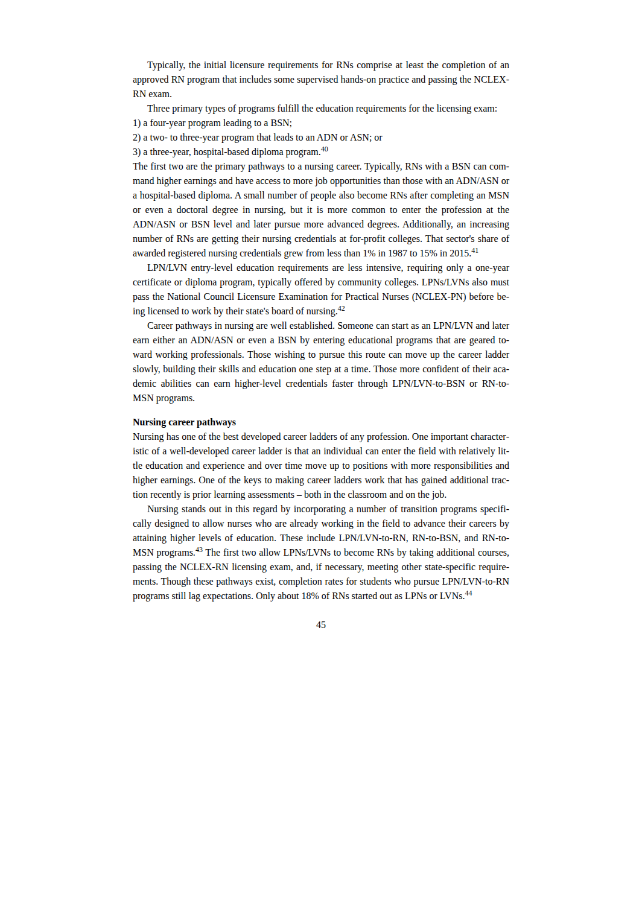Typically, the initial licensure requirements for RNs comprise at least the completion of an approved RN program that includes some supervised hands-on practice and passing the NCLEX-RN exam.
Three primary types of programs fulfill the education requirements for the licensing exam:
1) a four-year program leading to a BSN;
2) a two- to three-year program that leads to an ADN or ASN; or
3) a three-year, hospital-based diploma program.40
The first two are the primary pathways to a nursing career. Typically, RNs with a BSN can command higher earnings and have access to more job opportunities than those with an ADN/ASN or a hospital-based diploma. A small number of people also become RNs after completing an MSN or even a doctoral degree in nursing, but it is more common to enter the profession at the ADN/ASN or BSN level and later pursue more advanced degrees. Additionally, an increasing number of RNs are getting their nursing credentials at for-profit colleges. That sector's share of awarded registered nursing credentials grew from less than 1% in 1987 to 15% in 2015.41
LPN/LVN entry-level education requirements are less intensive, requiring only a one-year certificate or diploma program, typically offered by community colleges. LPNs/LVNs also must pass the National Council Licensure Examination for Practical Nurses (NCLEX-PN) before being licensed to work by their state's board of nursing.42
Career pathways in nursing are well established. Someone can start as an LPN/LVN and later earn either an ADN/ASN or even a BSN by entering educational programs that are geared toward working professionals. Those wishing to pursue this route can move up the career ladder slowly, building their skills and education one step at a time. Those more confident of their academic abilities can earn higher-level credentials faster through LPN/LVN-to-BSN or RN-to-MSN programs.
Nursing career pathways
Nursing has one of the best developed career ladders of any profession. One important characteristic of a well-developed career ladder is that an individual can enter the field with relatively little education and experience and over time move up to positions with more responsibilities and higher earnings. One of the keys to making career ladders work that has gained additional traction recently is prior learning assessments – both in the classroom and on the job.
Nursing stands out in this regard by incorporating a number of transition programs specifically designed to allow nurses who are already working in the field to advance their careers by attaining higher levels of education. These include LPN/LVN-to-RN, RN-to-BSN, and RN-to-MSN programs.43 The first two allow LPNs/LVNs to become RNs by taking additional courses, passing the NCLEX-RN licensing exam, and, if necessary, meeting other state-specific requirements. Though these pathways exist, completion rates for students who pursue LPN/LVN-to-RN programs still lag expectations. Only about 18% of RNs started out as LPNs or LVNs.44
45